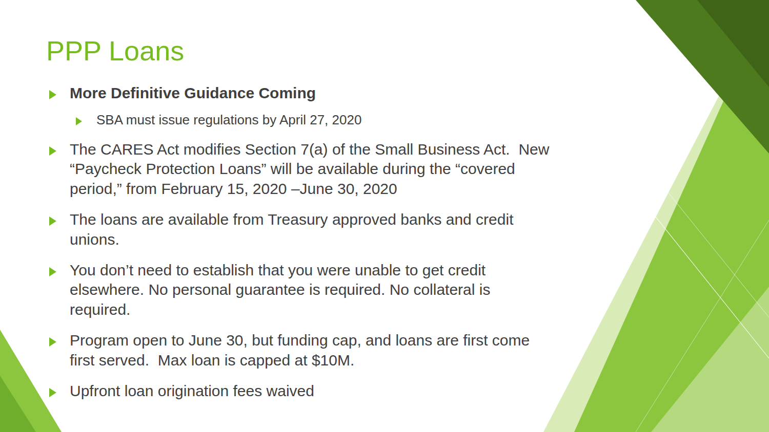PPP Loans
More Definitive Guidance Coming
SBA must issue regulations by April 27, 2020
The CARES Act modifies Section 7(a) of the Small Business Act. New “Paycheck Protection Loans” will be available during the “covered period,” from February 15, 2020 –June 30, 2020
The loans are available from Treasury approved banks and credit unions.
You don’t need to establish that you were unable to get credit elsewhere. No personal guarantee is required. No collateral is required.
Program open to June 30, but funding cap, and loans are first come first served. Max loan is capped at $10M.
Upfront loan origination fees waived